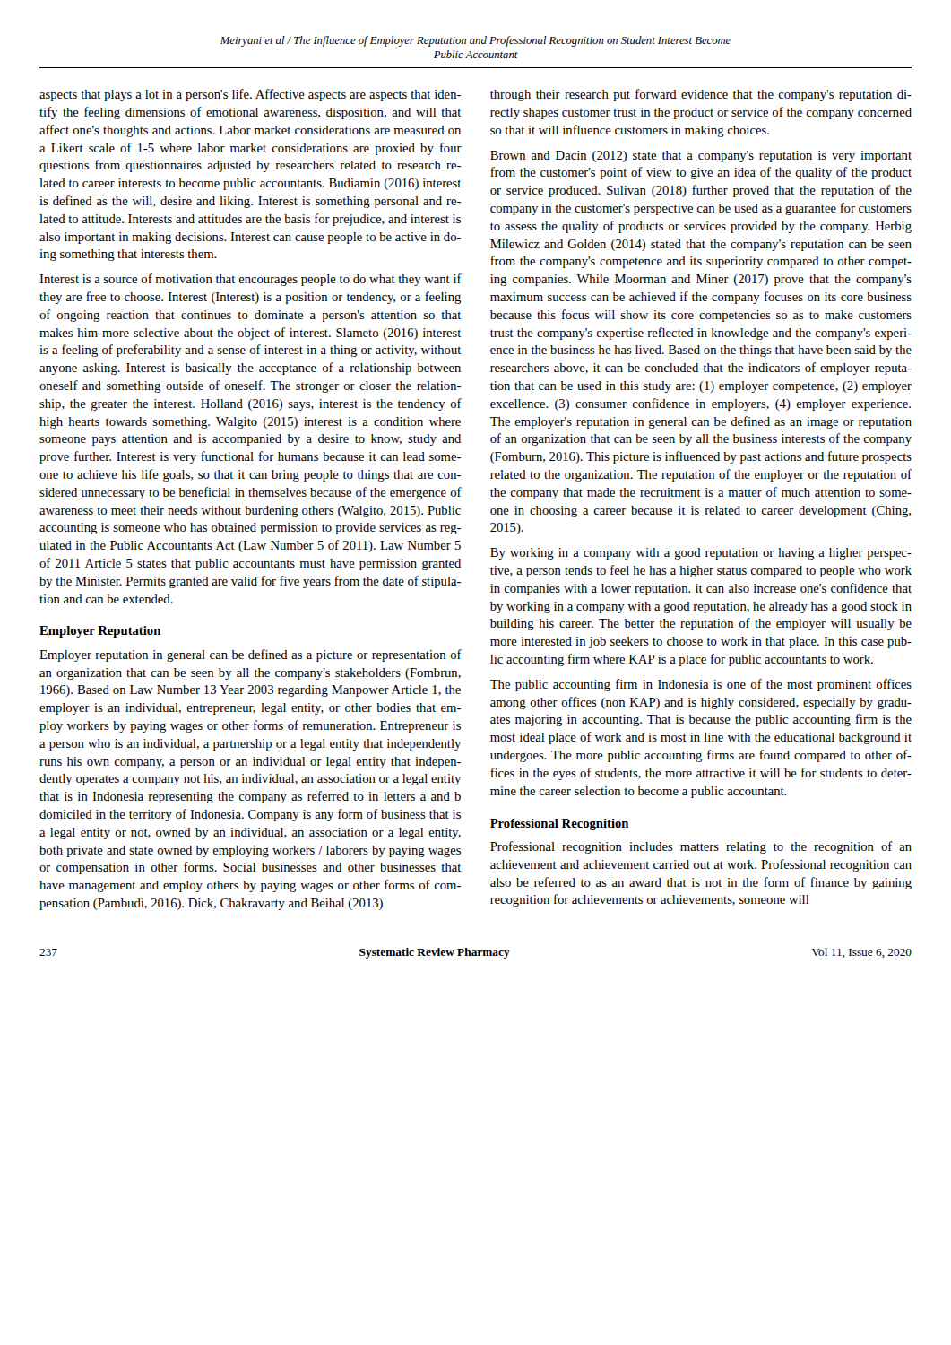Meiryani et al / The Influence of Employer Reputation and Professional Recognition on Student Interest Become
Public Accountant
aspects that plays a lot in a person's life. Affective aspects are aspects that identify the feeling dimensions of emotional awareness, disposition, and will that affect one's thoughts and actions. Labor market considerations are measured on a Likert scale of 1-5 where labor market considerations are proxied by four questions from questionnaires adjusted by researchers related to research related to career interests to become public accountants. Budiamin (2016) interest is defined as the will, desire and liking. Interest is something personal and related to attitude. Interests and attitudes are the basis for prejudice, and interest is also important in making decisions. Interest can cause people to be active in doing something that interests them.
Interest is a source of motivation that encourages people to do what they want if they are free to choose. Interest (Interest) is a position or tendency, or a feeling of ongoing reaction that continues to dominate a person's attention so that makes him more selective about the object of interest. Slameto (2016) interest is a feeling of preferability and a sense of interest in a thing or activity, without anyone asking. Interest is basically the acceptance of a relationship between oneself and something outside of oneself. The stronger or closer the relationship, the greater the interest. Holland (2016) says, interest is the tendency of high hearts towards something. Walgito (2015) interest is a condition where someone pays attention and is accompanied by a desire to know, study and prove further. Interest is very functional for humans because it can lead someone to achieve his life goals, so that it can bring people to things that are considered unnecessary to be beneficial in themselves because of the emergence of awareness to meet their needs without burdening others (Walgito, 2015). Public accounting is someone who has obtained permission to provide services as regulated in the Public Accountants Act (Law Number 5 of 2011). Law Number 5 of 2011 Article 5 states that public accountants must have permission granted by the Minister. Permits granted are valid for five years from the date of stipulation and can be extended.
Employer Reputation
Employer reputation in general can be defined as a picture or representation of an organization that can be seen by all the company's stakeholders (Fombrun, 1966). Based on Law Number 13 Year 2003 regarding Manpower Article 1, the employer is an individual, entrepreneur, legal entity, or other bodies that employ workers by paying wages or other forms of remuneration. Entrepreneur is a person who is an individual, a partnership or a legal entity that independently runs his own company, a person or an individual or legal entity that independently operates a company not his, an individual, an association or a legal entity that is in Indonesia representing the company as referred to in letters a and b domiciled in the territory of Indonesia. Company is any form of business that is a legal entity or not, owned by an individual, an association or a legal entity, both private and state owned by employing workers / laborers by paying wages or compensation in other forms. Social businesses and other businesses that have management and employ others by paying wages or other forms of compensation (Pambudi, 2016). Dick, Chakravarty and Beihal (2013)
through their research put forward evidence that the company's reputation directly shapes customer trust in the product or service of the company concerned so that it will influence customers in making choices.
Brown and Dacin (2012) state that a company's reputation is very important from the customer's point of view to give an idea of the quality of the product or service produced. Sulivan (2018) further proved that the reputation of the company in the customer's perspective can be used as a guarantee for customers to assess the quality of products or services provided by the company. Herbig Milewicz and Golden (2014) stated that the company's reputation can be seen from the company's competence and its superiority compared to other competing companies. While Moorman and Miner (2017) prove that the company's maximum success can be achieved if the company focuses on its core business because this focus will show its core competencies so as to make customers trust the company's expertise reflected in knowledge and the company's experience in the business he has lived. Based on the things that have been said by the researchers above, it can be concluded that the indicators of employer reputation that can be used in this study are: (1) employer competence, (2) employer excellence. (3) consumer confidence in employers, (4) employer experience. The employer's reputation in general can be defined as an image or reputation of an organization that can be seen by all the business interests of the company (Fomburn, 2016). This picture is influenced by past actions and future prospects related to the organization. The reputation of the employer or the reputation of the company that made the recruitment is a matter of much attention to someone in choosing a career because it is related to career development (Ching, 2015).
By working in a company with a good reputation or having a higher perspective, a person tends to feel he has a higher status compared to people who work in companies with a lower reputation. it can also increase one's confidence that by working in a company with a good reputation, he already has a good stock in building his career. The better the reputation of the employer will usually be more interested in job seekers to choose to work in that place. In this case public accounting firm where KAP is a place for public accountants to work.
The public accounting firm in Indonesia is one of the most prominent offices among other offices (non KAP) and is highly considered, especially by graduates majoring in accounting. That is because the public accounting firm is the most ideal place of work and is most in line with the educational background it undergoes. The more public accounting firms are found compared to other offices in the eyes of students, the more attractive it will be for students to determine the career selection to become a public accountant.
Professional Recognition
Professional recognition includes matters relating to the recognition of an achievement and achievement carried out at work. Professional recognition can also be referred to as an award that is not in the form of finance by gaining recognition for achievements or achievements, someone will
237 Systematic Review Pharmacy Vol 11, Issue 6, 2020